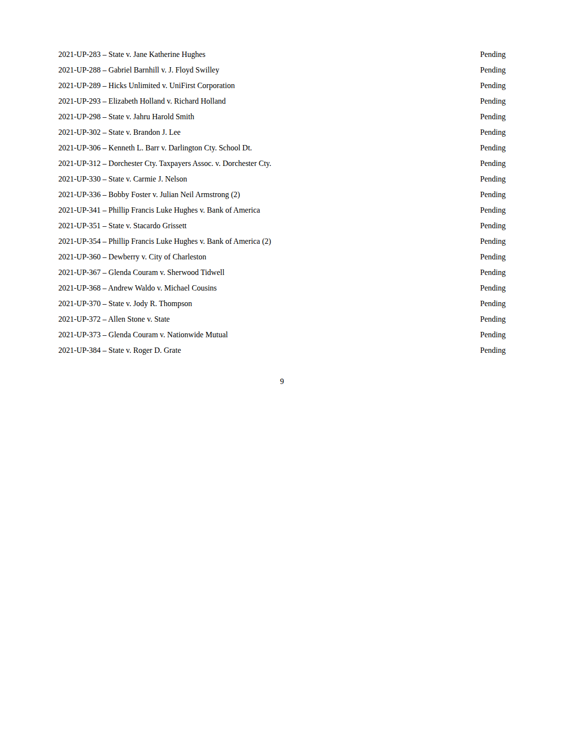| 2021-UP-283 – State v. Jane Katherine Hughes | Pending |
| 2021-UP-288 – Gabriel Barnhill v. J. Floyd Swilley | Pending |
| 2021-UP-289 – Hicks Unlimited v. UniFirst Corporation | Pending |
| 2021-UP-293 – Elizabeth Holland v. Richard Holland | Pending |
| 2021-UP-298 – State v. Jahru Harold Smith | Pending |
| 2021-UP-302 – State v. Brandon J. Lee | Pending |
| 2021-UP-306 – Kenneth L. Barr v. Darlington Cty. School Dt. | Pending |
| 2021-UP-312 – Dorchester Cty. Taxpayers Assoc. v. Dorchester Cty. | Pending |
| 2021-UP-330 – State v. Carmie J. Nelson | Pending |
| 2021-UP-336 – Bobby Foster v. Julian Neil Armstrong (2) | Pending |
| 2021-UP-341 – Phillip Francis Luke Hughes v. Bank of America | Pending |
| 2021-UP-351 – State v. Stacardo Grissett | Pending |
| 2021-UP-354 – Phillip Francis Luke Hughes v. Bank of America (2) | Pending |
| 2021-UP-360 – Dewberry v. City of Charleston | Pending |
| 2021-UP-367 – Glenda Couram v. Sherwood Tidwell | Pending |
| 2021-UP-368 – Andrew Waldo v. Michael Cousins | Pending |
| 2021-UP-370 – State v. Jody R. Thompson | Pending |
| 2021-UP-372 – Allen Stone v. State | Pending |
| 2021-UP-373 – Glenda Couram v. Nationwide Mutual | Pending |
| 2021-UP-384 – State v. Roger D. Grate | Pending |
9